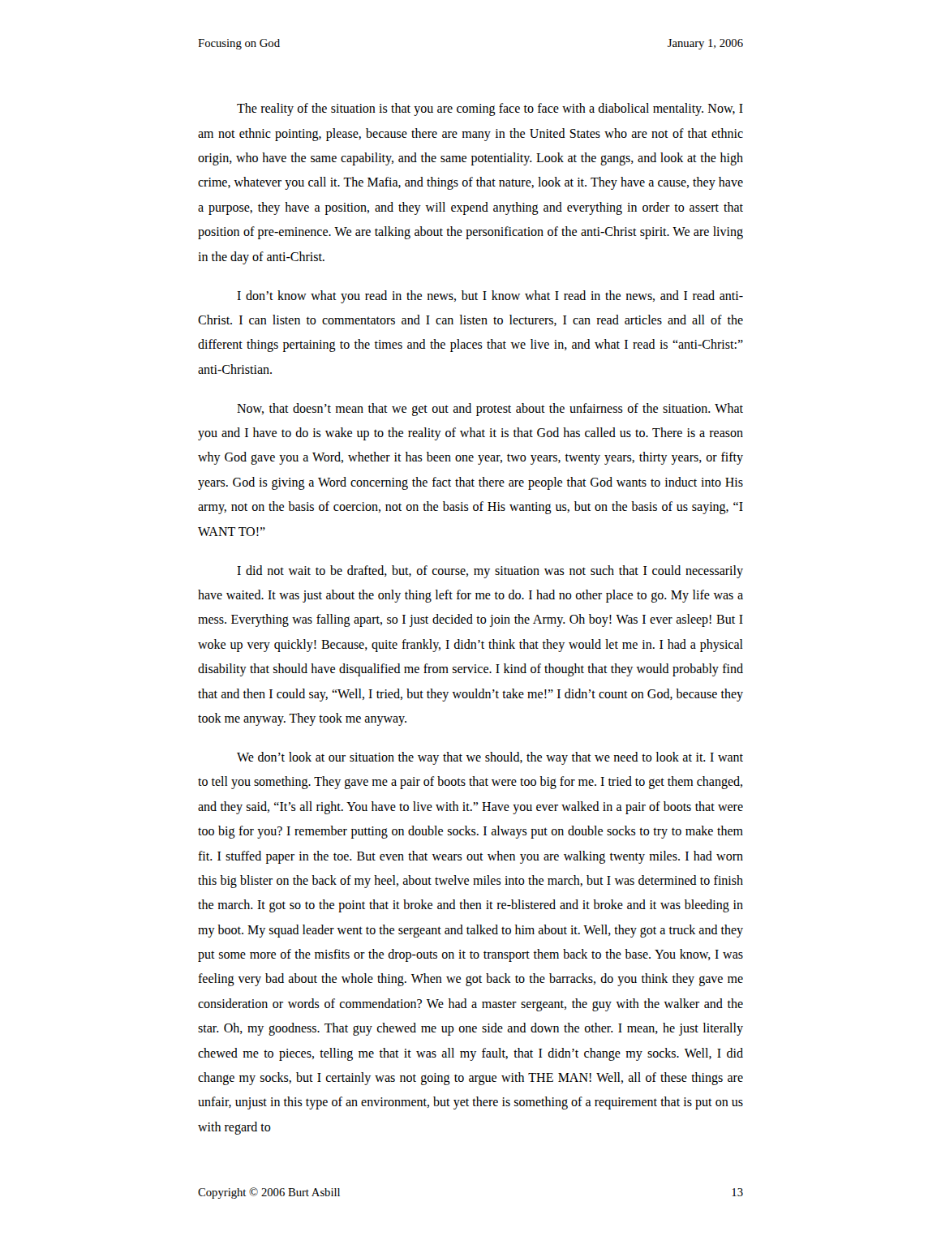Focusing on God January 1, 2006
The reality of the situation is that you are coming face to face with a diabolical mentality. Now, I am not ethnic pointing, please, because there are many in the United States who are not of that ethnic origin, who have the same capability, and the same potentiality. Look at the gangs, and look at the high crime, whatever you call it. The Mafia, and things of that nature, look at it. They have a cause, they have a purpose, they have a position, and they will expend anything and everything in order to assert that position of pre-eminence. We are talking about the personification of the anti-Christ spirit. We are living in the day of anti-Christ.
I don’t know what you read in the news, but I know what I read in the news, and I read anti-Christ. I can listen to commentators and I can listen to lecturers, I can read articles and all of the different things pertaining to the times and the places that we live in, and what I read is “anti-Christ:” anti-Christian.
Now, that doesn’t mean that we get out and protest about the unfairness of the situation. What you and I have to do is wake up to the reality of what it is that God has called us to. There is a reason why God gave you a Word, whether it has been one year, two years, twenty years, thirty years, or fifty years. God is giving a Word concerning the fact that there are people that God wants to induct into His army, not on the basis of coercion, not on the basis of His wanting us, but on the basis of us saying, “I WANT TO!”
I did not wait to be drafted, but, of course, my situation was not such that I could necessarily have waited. It was just about the only thing left for me to do. I had no other place to go. My life was a mess. Everything was falling apart, so I just decided to join the Army. Oh boy! Was I ever asleep! But I woke up very quickly! Because, quite frankly, I didn’t think that they would let me in. I had a physical disability that should have disqualified me from service. I kind of thought that they would probably find that and then I could say, “Well, I tried, but they wouldn’t take me!” I didn’t count on God, because they took me anyway. They took me anyway.
We don’t look at our situation the way that we should, the way that we need to look at it. I want to tell you something. They gave me a pair of boots that were too big for me. I tried to get them changed, and they said, “It’s all right. You have to live with it.” Have you ever walked in a pair of boots that were too big for you? I remember putting on double socks. I always put on double socks to try to make them fit. I stuffed paper in the toe. But even that wears out when you are walking twenty miles. I had worn this big blister on the back of my heel, about twelve miles into the march, but I was determined to finish the march. It got so to the point that it broke and then it re-blistered and it broke and it was bleeding in my boot. My squad leader went to the sergeant and talked to him about it. Well, they got a truck and they put some more of the misfits or the drop-outs on it to transport them back to the base. You know, I was feeling very bad about the whole thing. When we got back to the barracks, do you think they gave me consideration or words of commendation? We had a master sergeant, the guy with the walker and the star. Oh, my goodness. That guy chewed me up one side and down the other. I mean, he just literally chewed me to pieces, telling me that it was all my fault, that I didn’t change my socks. Well, I did change my socks, but I certainly was not going to argue with THE MAN! Well, all of these things are unfair, unjust in this type of an environment, but yet there is something of a requirement that is put on us with regard to
Copyright © 2006 Burt Asbill 13